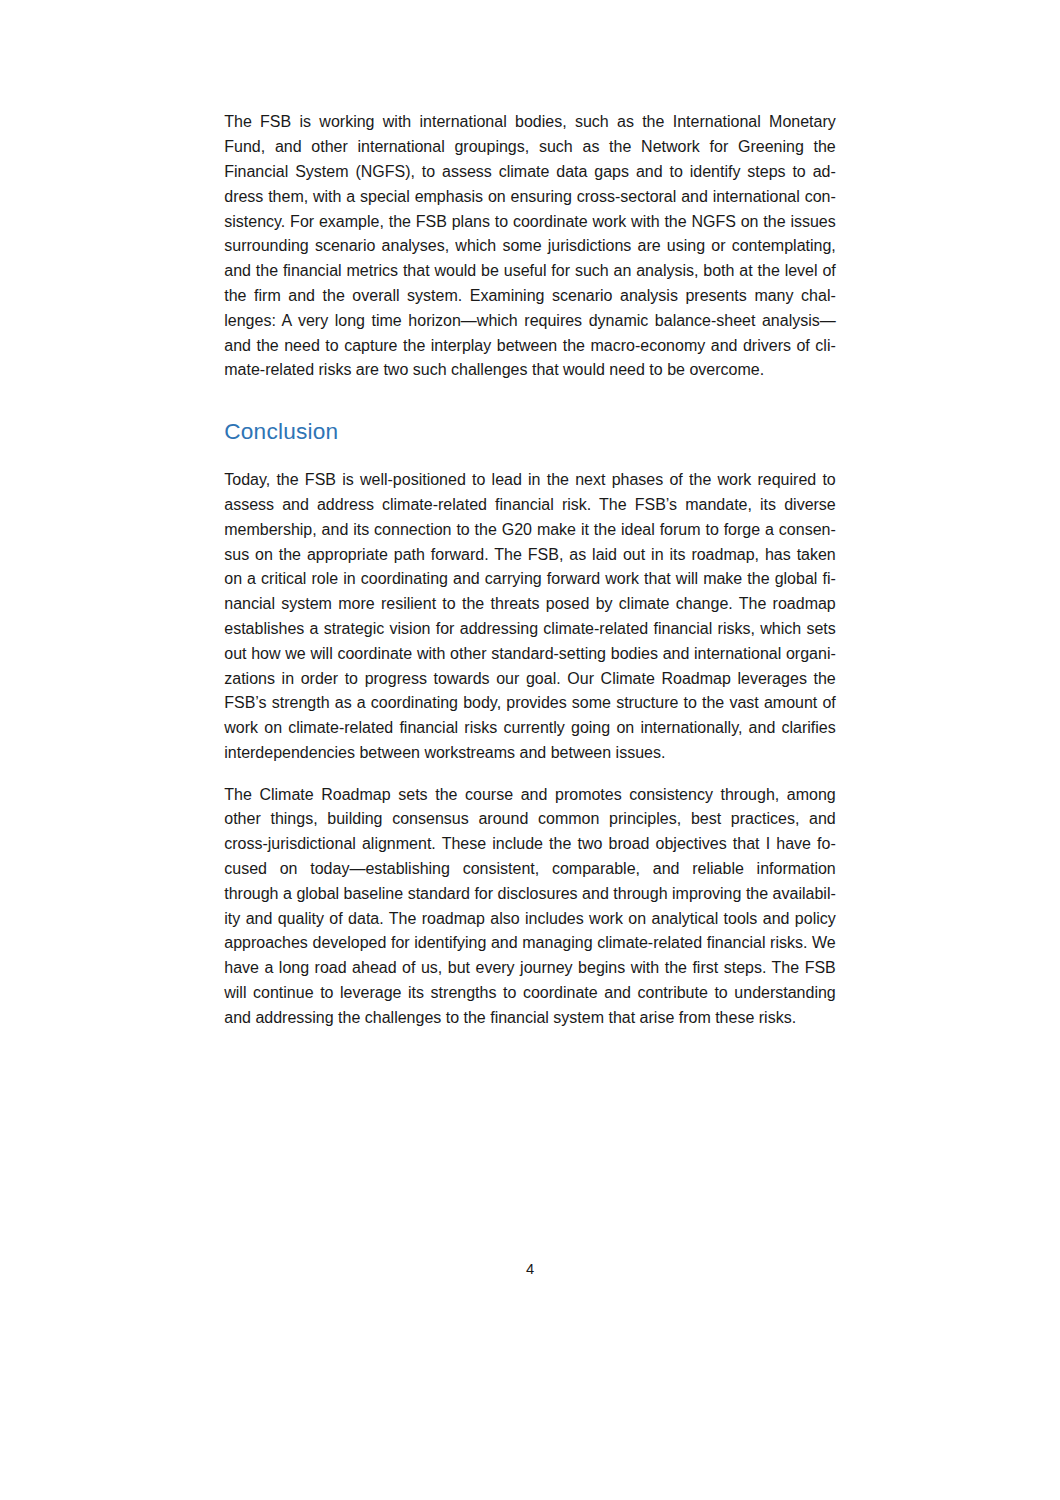The FSB is working with international bodies, such as the International Monetary Fund, and other international groupings, such as the Network for Greening the Financial System (NGFS), to assess climate data gaps and to identify steps to address them, with a special emphasis on ensuring cross-sectoral and international consistency. For example, the FSB plans to coordinate work with the NGFS on the issues surrounding scenario analyses, which some jurisdictions are using or contemplating, and the financial metrics that would be useful for such an analysis, both at the level of the firm and the overall system. Examining scenario analysis presents many challenges: A very long time horizon—which requires dynamic balance-sheet analysis—and the need to capture the interplay between the macro-economy and drivers of climate-related risks are two such challenges that would need to be overcome.
Conclusion
Today, the FSB is well-positioned to lead in the next phases of the work required to assess and address climate-related financial risk. The FSB’s mandate, its diverse membership, and its connection to the G20 make it the ideal forum to forge a consensus on the appropriate path forward. The FSB, as laid out in its roadmap, has taken on a critical role in coordinating and carrying forward work that will make the global financial system more resilient to the threats posed by climate change. The roadmap establishes a strategic vision for addressing climate-related financial risks, which sets out how we will coordinate with other standard-setting bodies and international organizations in order to progress towards our goal. Our Climate Roadmap leverages the FSB’s strength as a coordinating body, provides some structure to the vast amount of work on climate-related financial risks currently going on internationally, and clarifies interdependencies between workstreams and between issues.
The Climate Roadmap sets the course and promotes consistency through, among other things, building consensus around common principles, best practices, and cross-jurisdictional alignment. These include the two broad objectives that I have focused on today—establishing consistent, comparable, and reliable information through a global baseline standard for disclosures and through improving the availability and quality of data. The roadmap also includes work on analytical tools and policy approaches developed for identifying and managing climate-related financial risks. We have a long road ahead of us, but every journey begins with the first steps. The FSB will continue to leverage its strengths to coordinate and contribute to understanding and addressing the challenges to the financial system that arise from these risks.
4